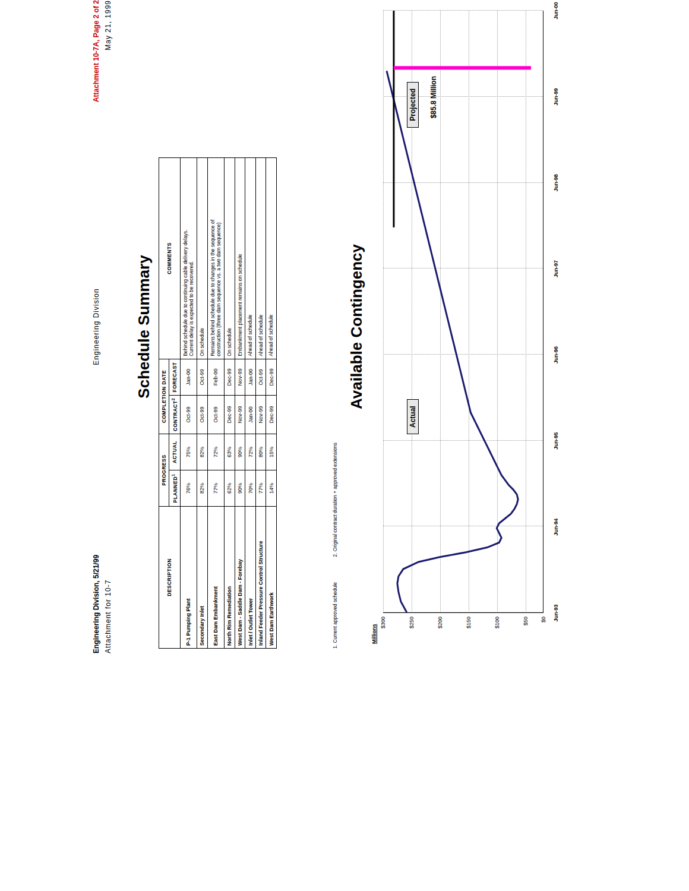Engineering Division, 5/21/99
Attachment for 10-7
Engineering Division
Attachment 10-7A, Page 2 of 2
May 21, 1999
Schedule Summary
| DESCRIPTION | PROGRESS | COMPLETION DATE | COMMENTS |
| --- | --- | --- | --- |
| PLANNED 1 | ACTUAL | CONTRACT 2 | FORECAST |
| P-1 Pumping Plant | 76% | 75% | Oct-99 | Jan-00 | Behind schedule due to continuing cable delivery delays. Current delay is expected to be recovered. |
| Secondary Inlet | 82% | 82% | Oct-99 | Oct-99 | On schedule |
| East Dam Embankment | 77% | 72% | Oct-99 | Feb-00 | Remains behind schedule due to changes in the sequence of construction (three dam sequence vs. a two dam sequence) |
| North Rim Remediation | 62% | 63% | Dec-99 | Dec-99 | On schedule |
| West Dam - Saddle Dam - Forebay | 90% | 90% | Nov-99 | Nov-99 | Embankment placement remains on schedule |
| Inlet / Outlet Tower | 70% | 72% | Jan-00 | Jan-00 | Ahead of schedule |
| Inland Feeder Pressure Control Structure | 77% | 80% | Nov-99 | Oct-99 | Ahead of schedule |
| West Dam Earthwork | 14% | 15% | Dec-99 | Dec-99 | Ahead of schedule |
1. Current approved schedule 2. Original contract duration + approved extensions
Available Contingency
Millions
$300
$250
$200
$150
$100
$50
$0
Actual
Projected
$85.8 Million
Jun-93
Jun-94
Jun-95
Jun-96
Jun-97
Jun-98
Jun-99
Jun-00